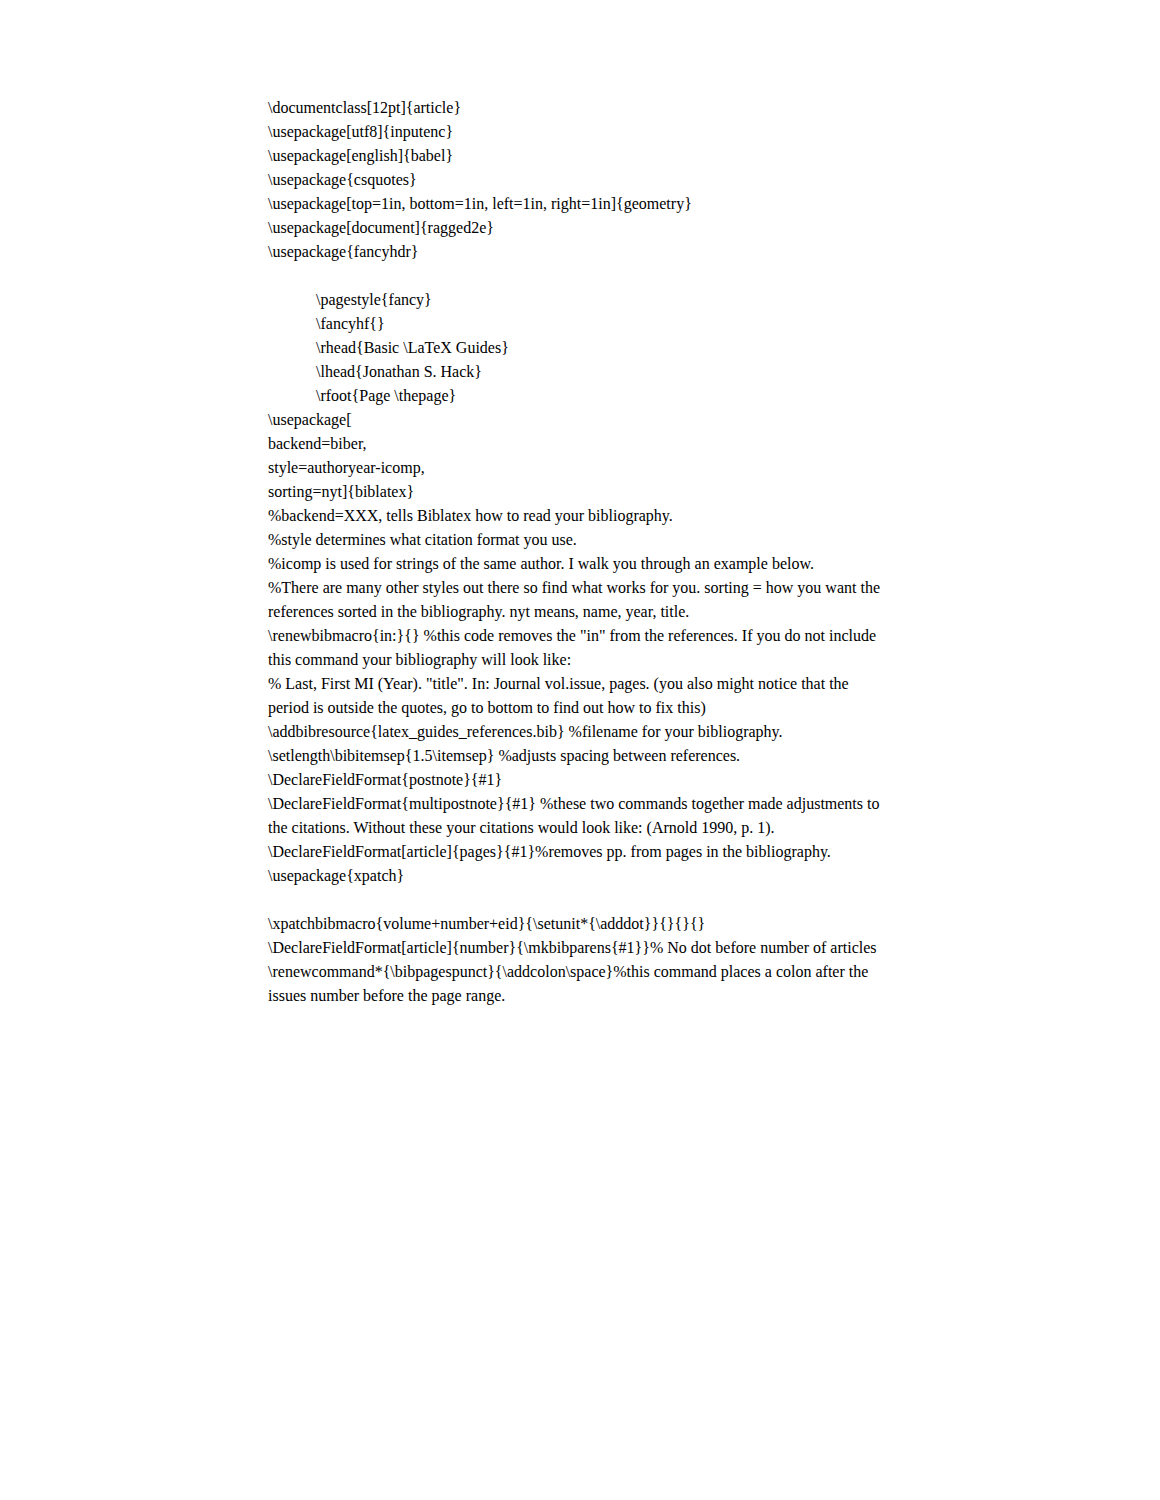\documentclass[12pt]{article} \usepackage[utf8]{inputenc} \usepackage[english]{babel} \usepackage{csquotes} \usepackage[top=1in, bottom=1in, left=1in, right=1in]{geometry} \usepackage[document]{ragged2e} \usepackage{fancyhdr}
\pagestyle{fancy} \fancyhf{} \rhead{Basic \LaTeX Guides} \lhead{Jonathan S. Hack} \rfoot{Page \thepage}
\usepackage[ backend=biber, style=authoryear-icomp, sorting=nyt]{biblatex} %backend=XXX, tells Biblatex how to read your bibliography. %style determines what citation format you use. %icomp is used for strings of the same author. I walk you through an example below. %There are many other styles out there so find what works for you. sorting = how you want the references sorted in the bibliography. nyt means, name, year, title. \renewbibmacro{in:}{} %this code removes the "in" from the references. If you do not include this command your bibliography will look like: % Last, First MI (Year). "title". In: Journal vol.issue, pages. (you also might notice that the period is outside the quotes, go to bottom to find out how to fix this) \addbibresource{latex_guides_references.bib} %filename for your bibliography.
\setlength\bibitemsep{1.5\itemsep} %adjusts spacing between references.
\DeclareFieldFormat{postnote}{#1} \DeclareFieldFormat{multipostnote}{#1} %these two commands together made adjustments to the citations. Without these your citations would look like: (Arnold 1990, p. 1). \DeclareFieldFormat[article]{pages}{#1}%removes pp. from pages in the bibliography.
\usepackage{xpatch}
\xpatchbibmacro{volume+number+eid}{\setunit*{\adddot}}{}{}{} \DeclareFieldFormat[article]{number}{\mkbibparens{#1}}% No dot before number of articles
\renewcommand*{\bibpagespunct}{\addcolon\space}%this command places a colon after the issues number before the page range.